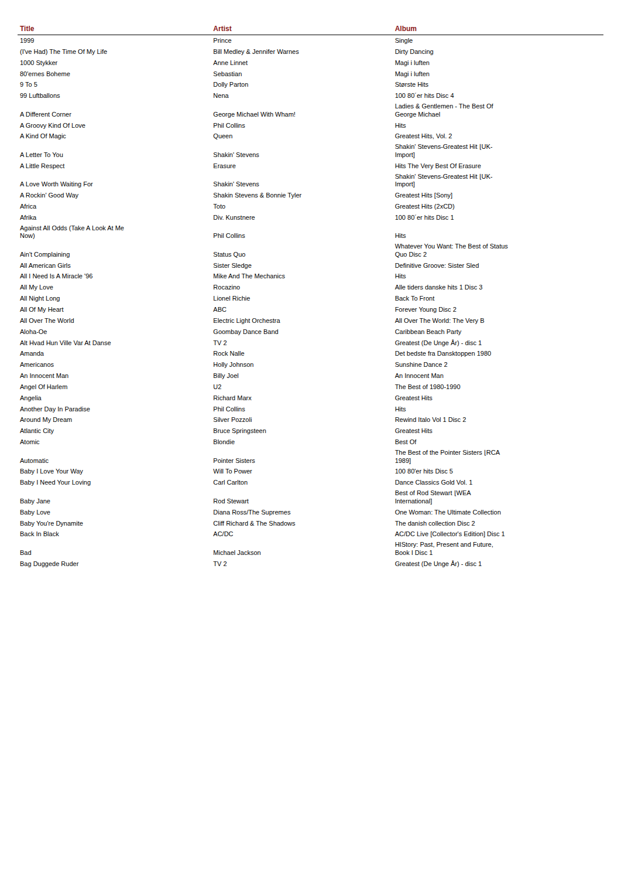| Title | Artist | Album |
| --- | --- | --- |
| 1999 | Prince | Single |
| (I've Had) The Time Of My Life | Bill Medley & Jennifer Warnes | Dirty Dancing |
| 1000 Stykker | Anne Linnet | Magi i luften |
| 80'ernes Boheme | Sebastian | Magi i luften |
| 9 To 5 | Dolly Parton | Største Hits |
| 99 Luftballons | Nena | 100 80´er hits Disc 4 |
| A Different Corner | George Michael With Wham! | Ladies & Gentlemen - The Best Of George Michael |
| A Groovy Kind Of Love | Phil Collins | Hits |
| A Kind Of Magic | Queen | Greatest Hits, Vol. 2 |
| A Letter To You | Shakin' Stevens | Shakin' Stevens-Greatest Hit ⌊UK- Import] |
| A Little Respect | Erasure | Hits The Very Best Of Erasure |
| A Love Worth Waiting For | Shakin' Stevens | Shakin' Stevens-Greatest Hit ⌊UK- Import] |
| A Rockin' Good Way | Shakin Stevens & Bonnie Tyler | Greatest Hits [Sony] |
| Africa | Toto | Greatest Hits (2xCD) |
| Afrika | Div. Kunstnere | 100 80´er hits Disc 1 |
| Against All Odds (Take A Look At Me Now) | Phil Collins | Hits |
| Ain't Complaining | Status Quo | Whatever You Want: The Best of Status Quo Disc 2 |
| All American Girls | Sister Sledge | Definitive Groove: Sister Sled |
| All I Need Is A Miracle '96 | Mike And The Mechanics | Hits |
| All My Love | Rocazino | Alle tiders danske hits 1 Disc 3 |
| All Night Long | Lionel Richie | Back To Front |
| All Of My Heart | ABC | Forever Young Disc 2 |
| All Over The World | Electric Light Orchestra | All Over The World: The Very B |
| Aloha-Oe | Goombay Dance Band | Caribbean Beach Party |
| Alt Hvad Hun Ville Var At Danse | TV 2 | Greatest (De Unge År) - disc 1 |
| Amanda | Rock Nalle | Det bedste fra Dansktoppen 1980 |
| Americanos | Holly Johnson | Sunshine Dance 2 |
| An Innocent Man | Billy Joel | An Innocent Man |
| Angel Of Harlem | U2 | The Best of 1980-1990 |
| Angelia | Richard Marx | Greatest Hits |
| Another Day In Paradise | Phil Collins | Hits |
| Around My Dream | Silver Pozzoli | Rewind Italo Vol 1 Disc 2 |
| Atlantic City | Bruce Springsteen | Greatest Hits |
| Atomic | Blondie | Best Of |
| Automatic | Pointer Sisters | The Best of the Pointer Sisters ⌊RCA 1989] |
| Baby I Love Your Way | Will To Power | 100 80'er hits Disc 5 |
| Baby I Need Your Loving | Carl Carlton | Dance Classics Gold Vol. 1 |
| Baby Jane | Rod Stewart | Best of Rod Stewart ⌊WEA International] |
| Baby Love | Diana Ross/The Supremes | One Woman: The Ultimate Collection |
| Baby You're Dynamite | Cliff Richard & The Shadows | The danish collection Disc 2 |
| Back In Black | AC/DC | AC/DC Live [Collector's Edition] Disc 1 |
| Bad | Michael Jackson | HIStory: Past, Present and Future, Book I Disc 1 |
| Bag Duggede Ruder | TV 2 | Greatest (De Unge År) - disc 1 |